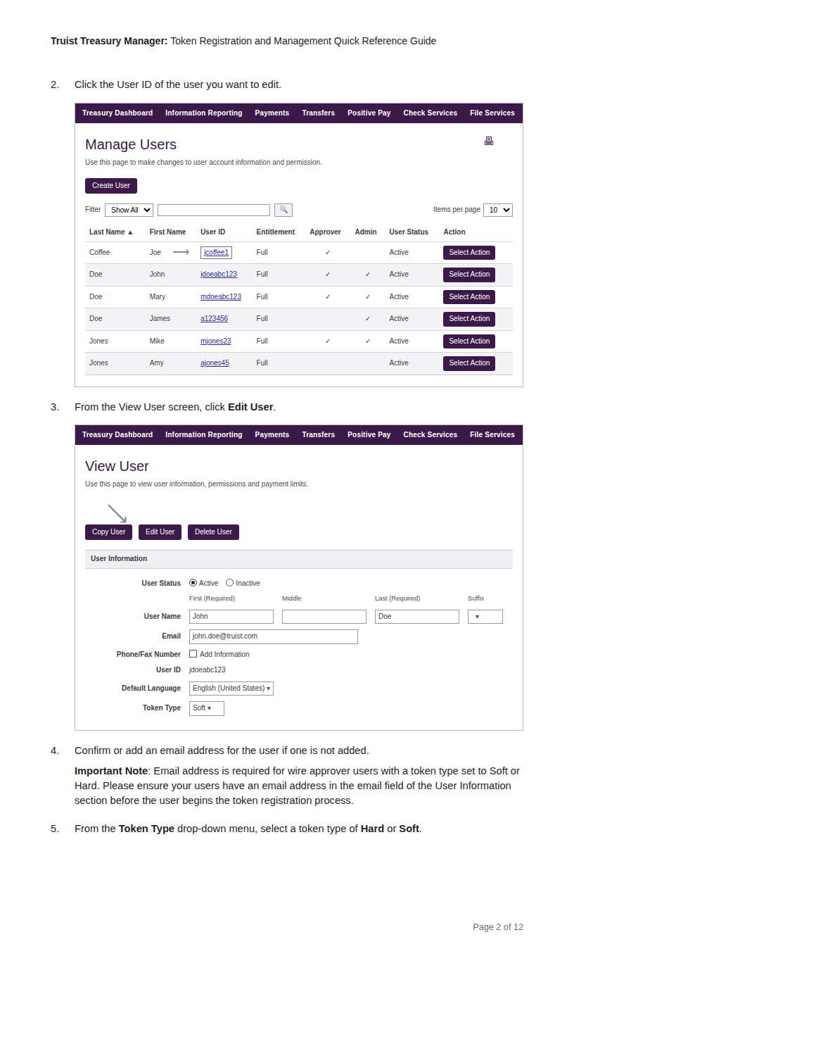Truist Treasury Manager: Token Registration and Management Quick Reference Guide
Click the User ID of the user you want to edit.
Treasury Dashboard Information Reporting Payments Transfers Positive Pay Check Services File Services Tools Administration
🖶
Manage Users
Use this page to make changes to user account information and permission.
Create User
Filter Show All 🔍 Items per page 10
| Last Name ▲ | First Name | User ID | Entitlement | Approver | Admin | User Status | Action |
| --- | --- | --- | --- | --- | --- | --- | --- |
| Coffee | Joe | ⟶ jcoffee1 | Full | ✓ | | Active | Select Action |
| Doe | John | jdoeabc123 | Full | ✓ | ✓ | Active | Select Action |
| Doe | Mary | mdoeabc123 | Full | ✓ | ✓ | Active | Select Action |
| Doe | James | a123456 | Full | | ✓ | Active | Select Action |
| Jones | Mike | mjones23 | Full | ✓ | ✓ | Active | Select Action |
| Jones | Amy | ajones45 | Full | | | Active | Select Action |
From the View User screen, click Edit User.
Treasury Dashboard Information Reporting Payments Transfers Positive Pay Check Services File Services Tools Administration
View User
Use this page to view user information, permissions and payment limits.
⟶
Copy User Edit User Delete User
User Information
| User Status | Active Inactive |
| | First (Required) | Middle | Last (Required) | Suffix |
| User Name | John | | Doe | |
| Email | john.doe@truist.com |
| Phone/Fax Number | Add Information |
| User ID | jdoeabc123 |
| Default Language | English (United States) |
| Token Type | Soft |
Confirm or add an email address for the user if one is not added.
Important Note: Email address is required for wire approver users with a token type set to Soft or Hard. Please ensure your users have an email address in the email field of the User Information section before the user begins the token registration process.
From the Token Type drop-down menu, select a token type of Hard or Soft.
Page 2 of 12